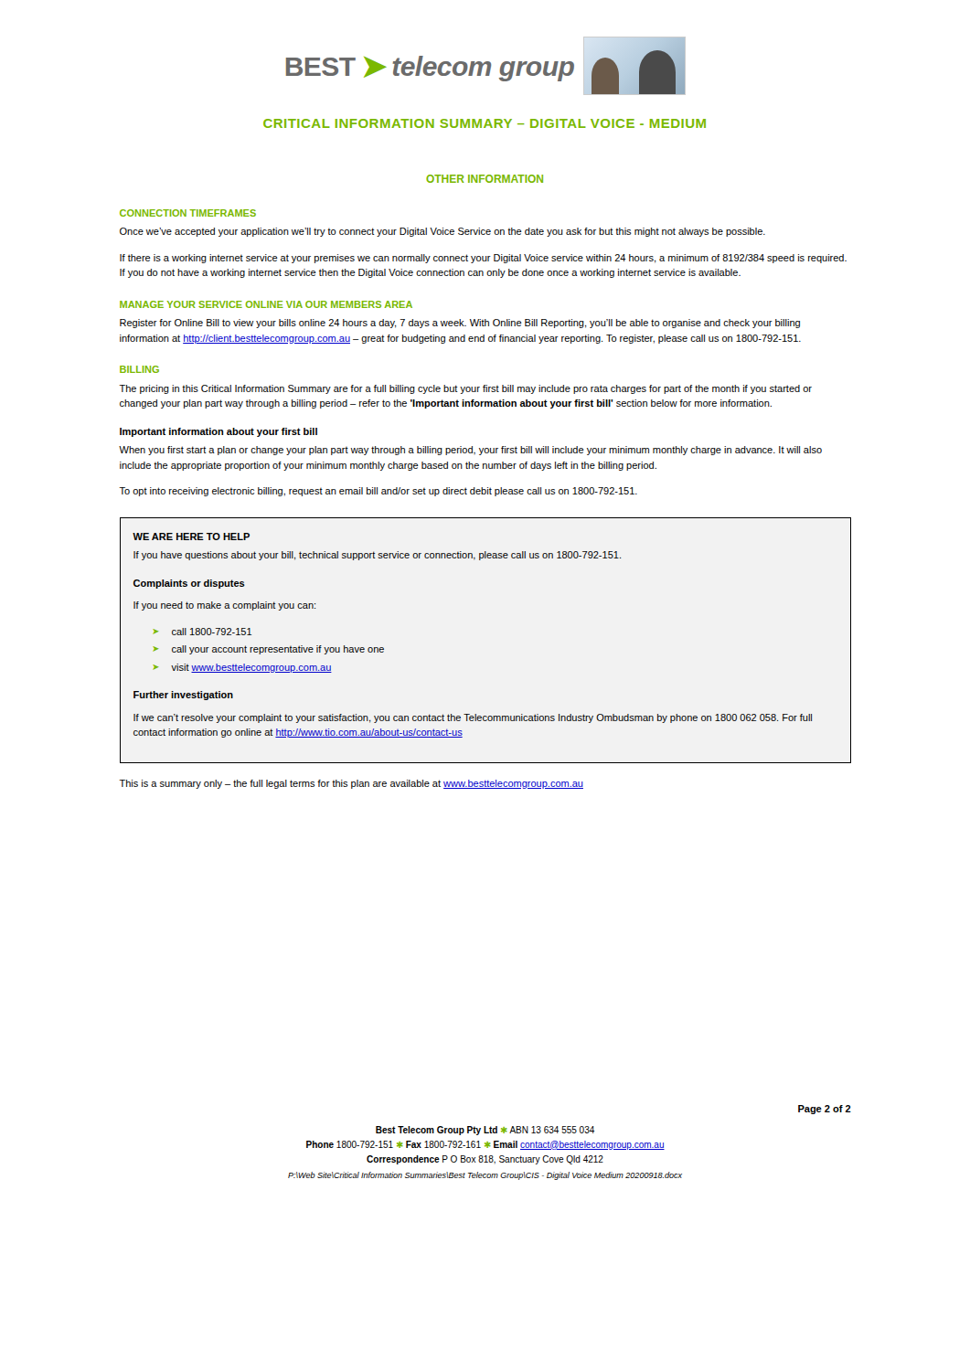BEST➤telecom group
CRITICAL INFORMATION SUMMARY – DIGITAL VOICE - MEDIUM
OTHER INFORMATION
Connection Timeframes
Once we’ve accepted your application we’ll try to connect your Digital Voice Service on the date you ask for but this might not always be possible.
If there is a working internet service at your premises we can normally connect your Digital Voice service within 24 hours, a minimum of 8192/384 speed is required. If you do not have a working internet service then the Digital Voice connection can only be done once a working internet service is available.
Manage your service online via our Members Area
Register for Online Bill to view your bills online 24 hours a day, 7 days a week. With Online Bill Reporting, you’ll be able to organise and check your billing information at http://client.besttelecomgroup.com.au – great for budgeting and end of financial year reporting. To register, please call us on 1800-792-151.
Billing
The pricing in this Critical Information Summary are for a full billing cycle but your first bill may include pro rata charges for part of the month if you started or changed your plan part way through a billing period – refer to the 'Important information about your first bill' section below for more information.
Important information about your first bill
When you first start a plan or change your plan part way through a billing period, your first bill will include your minimum monthly charge in advance. It will also include the appropriate proportion of your minimum monthly charge based on the number of days left in the billing period.
To opt into receiving electronic billing, request an email bill and/or set up direct debit please call us on 1800-792-151.
WE ARE HERE TO HELP
If you have questions about your bill, technical support service or connection, please call us on 1800-792-151.
Complaints or disputes
If you need to make a complaint you can:
call 1800-792-151
call your account representative if you have one
visit www.besttelecomgroup.com.au
Further investigation
If we can’t resolve your complaint to your satisfaction, you can contact the Telecommunications Industry Ombudsman by phone on 1800 062 058. For full contact information go online at http://www.tio.com.au/about-us/contact-us
This is a summary only – the full legal terms for this plan are available at www.besttelecomgroup.com.au
Page 2 of 2
Best Telecom Group Pty Ltd ✱ ABN 13 634 555 034
Phone 1800-792-151 ✱ Fax 1800-792-161 ✱ Email contact@besttelecomgroup.com.au
Correspondence P O Box 818, Sanctuary Cove Qld 4212
P:\Web Site\Critical Information Summaries\Best Telecom Group\CIS - Digital Voice Medium 20200918.docx